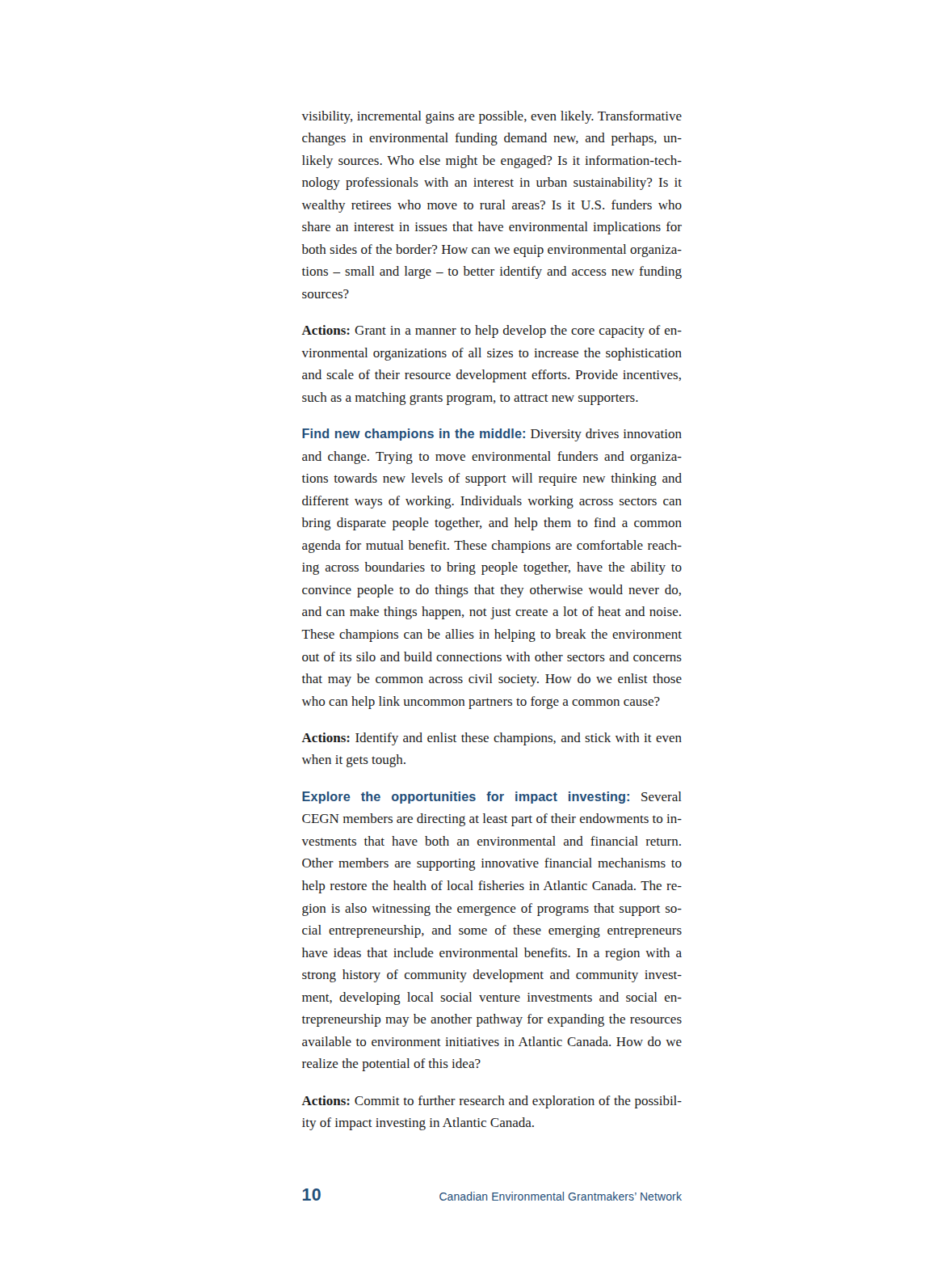visibility, incremental gains are possible, even likely. Transformative changes in environmental funding demand new, and perhaps, unlikely sources. Who else might be engaged? Is it information-technology professionals with an interest in urban sustainability? Is it wealthy retirees who move to rural areas? Is it U.S. funders who share an interest in issues that have environmental implications for both sides of the border? How can we equip environmental organizations – small and large – to better identify and access new funding sources?
Actions: Grant in a manner to help develop the core capacity of environmental organizations of all sizes to increase the sophistication and scale of their resource development efforts. Provide incentives, such as a matching grants program, to attract new supporters.
Find new champions in the middle: Diversity drives innovation and change. Trying to move environmental funders and organizations towards new levels of support will require new thinking and different ways of working. Individuals working across sectors can bring disparate people together, and help them to find a common agenda for mutual benefit. These champions are comfortable reaching across boundaries to bring people together, have the ability to convince people to do things that they otherwise would never do, and can make things happen, not just create a lot of heat and noise. These champions can be allies in helping to break the environment out of its silo and build connections with other sectors and concerns that may be common across civil society. How do we enlist those who can help link uncommon partners to forge a common cause?
Actions: Identify and enlist these champions, and stick with it even when it gets tough.
Explore the opportunities for impact investing: Several CEGN members are directing at least part of their endowments to investments that have both an environmental and financial return. Other members are supporting innovative financial mechanisms to help restore the health of local fisheries in Atlantic Canada. The region is also witnessing the emergence of programs that support social entrepreneurship, and some of these emerging entrepreneurs have ideas that include environmental benefits. In a region with a strong history of community development and community investment, developing local social venture investments and social entrepreneurship may be another pathway for expanding the resources available to environment initiatives in Atlantic Canada. How do we realize the potential of this idea?
Actions: Commit to further research and exploration of the possibility of impact investing in Atlantic Canada.
10 Canadian Environmental Grantmakers’ Network